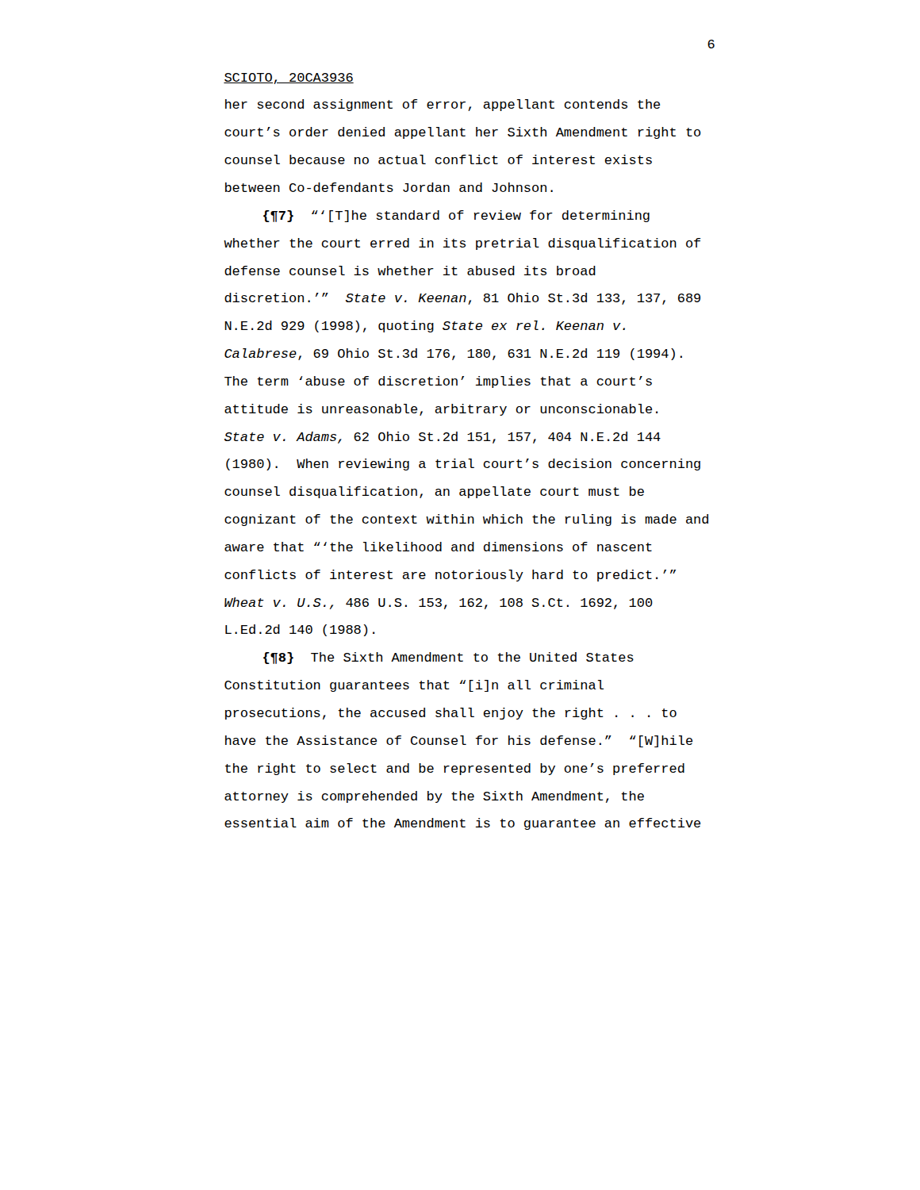6
SCIOTO, 20CA3936
her second assignment of error, appellant contends the court’s order denied appellant her Sixth Amendment right to counsel because no actual conflict of interest exists between Co-defendants Jordan and Johnson.
{¶7} “‘[T]he standard of review for determining whether the court erred in its pretrial disqualification of defense counsel is whether it abused its broad discretion.’” State v. Keenan, 81 Ohio St.3d 133, 137, 689 N.E.2d 929 (1998), quoting State ex rel. Keenan v. Calabrese, 69 Ohio St.3d 176, 180, 631 N.E.2d 119 (1994). The term ‘abuse of discretion’ implies that a court’s attitude is unreasonable, arbitrary or unconscionable. State v. Adams, 62 Ohio St.2d 151, 157, 404 N.E.2d 144 (1980). When reviewing a trial court’s decision concerning counsel disqualification, an appellate court must be cognizant of the context within which the ruling is made and aware that “‘the likelihood and dimensions of nascent conflicts of interest are notoriously hard to predict.’” Wheat v. U.S., 486 U.S. 153, 162, 108 S.Ct. 1692, 100 L.Ed.2d 140 (1988).
{¶8} The Sixth Amendment to the United States Constitution guarantees that “[i]n all criminal prosecutions, the accused shall enjoy the right . . . to have the Assistance of Counsel for his defense.” “[W]hile the right to select and be represented by one’s preferred attorney is comprehended by the Sixth Amendment, the essential aim of the Amendment is to guarantee an effective